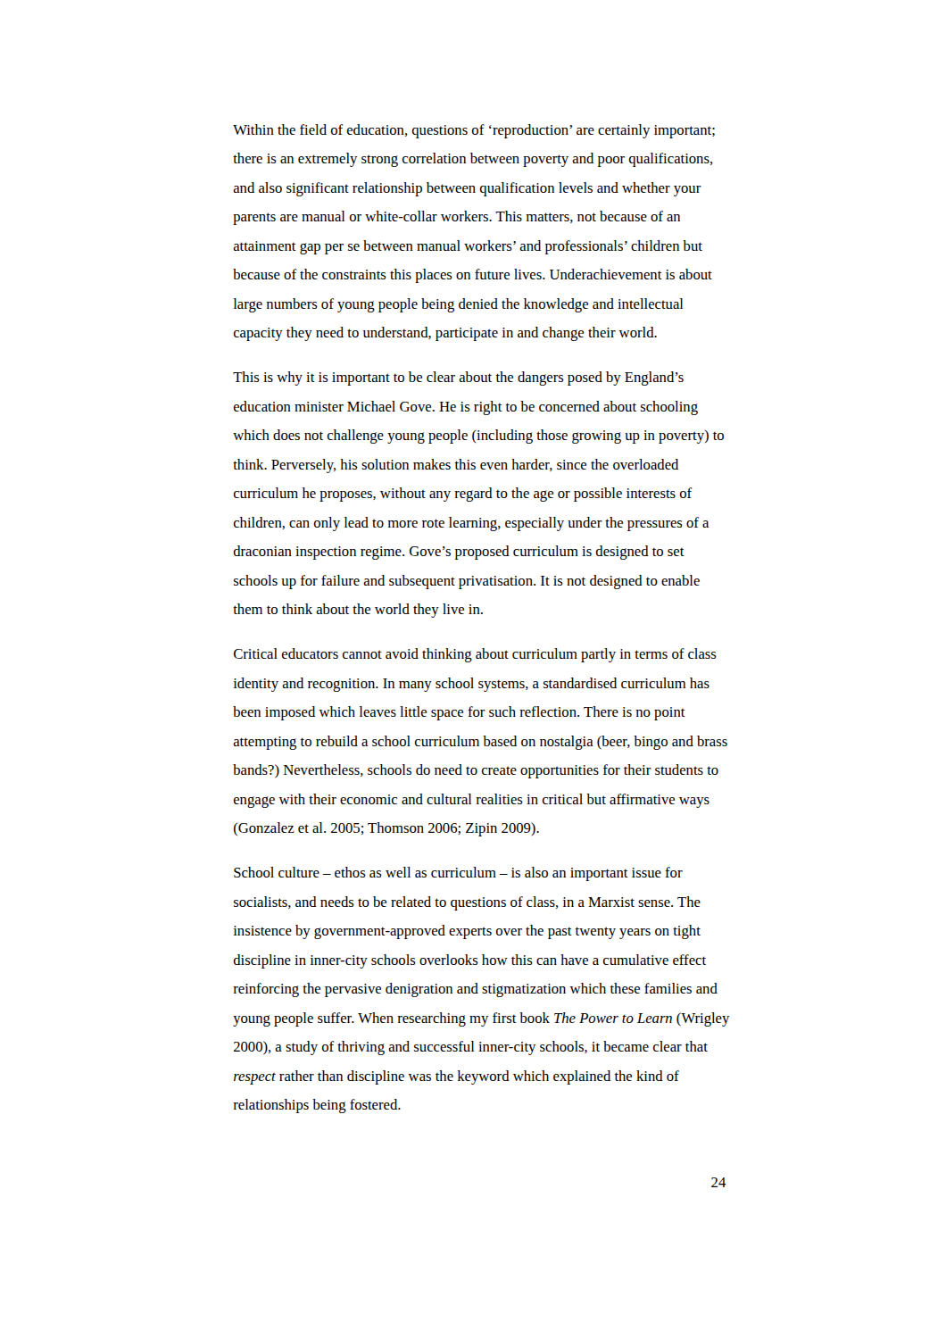Within the field of education, questions of ‘reproduction’ are certainly important; there is an extremely strong correlation between poverty and poor qualifications, and also significant relationship between qualification levels and whether your parents are manual or white-collar workers. This matters, not because of an attainment gap per se between manual workers’ and professionals’ children but because of the constraints this places on future lives. Underachievement is about large numbers of young people being denied the knowledge and intellectual capacity they need to understand, participate in and change their world.
This is why it is important to be clear about the dangers posed by England’s education minister Michael Gove. He is right to be concerned about schooling which does not challenge young people (including those growing up in poverty) to think. Perversely, his solution makes this even harder, since the overloaded curriculum he proposes, without any regard to the age or possible interests of children, can only lead to more rote learning, especially under the pressures of a draconian inspection regime. Gove’s proposed curriculum is designed to set schools up for failure and subsequent privatisation. It is not designed to enable them to think about the world they live in.
Critical educators cannot avoid thinking about curriculum partly in terms of class identity and recognition. In many school systems, a standardised curriculum has been imposed which leaves little space for such reflection. There is no point attempting to rebuild a school curriculum based on nostalgia (beer, bingo and brass bands?) Nevertheless, schools do need to create opportunities for their students to engage with their economic and cultural realities in critical but affirmative ways (Gonzalez et al. 2005; Thomson 2006; Zipin 2009).
School culture – ethos as well as curriculum – is also an important issue for socialists, and needs to be related to questions of class, in a Marxist sense. The insistence by government-approved experts over the past twenty years on tight discipline in inner-city schools overlooks how this can have a cumulative effect reinforcing the pervasive denigration and stigmatization which these families and young people suffer. When researching my first book The Power to Learn (Wrigley 2000), a study of thriving and successful inner-city schools, it became clear that respect rather than discipline was the keyword which explained the kind of relationships being fostered.
24